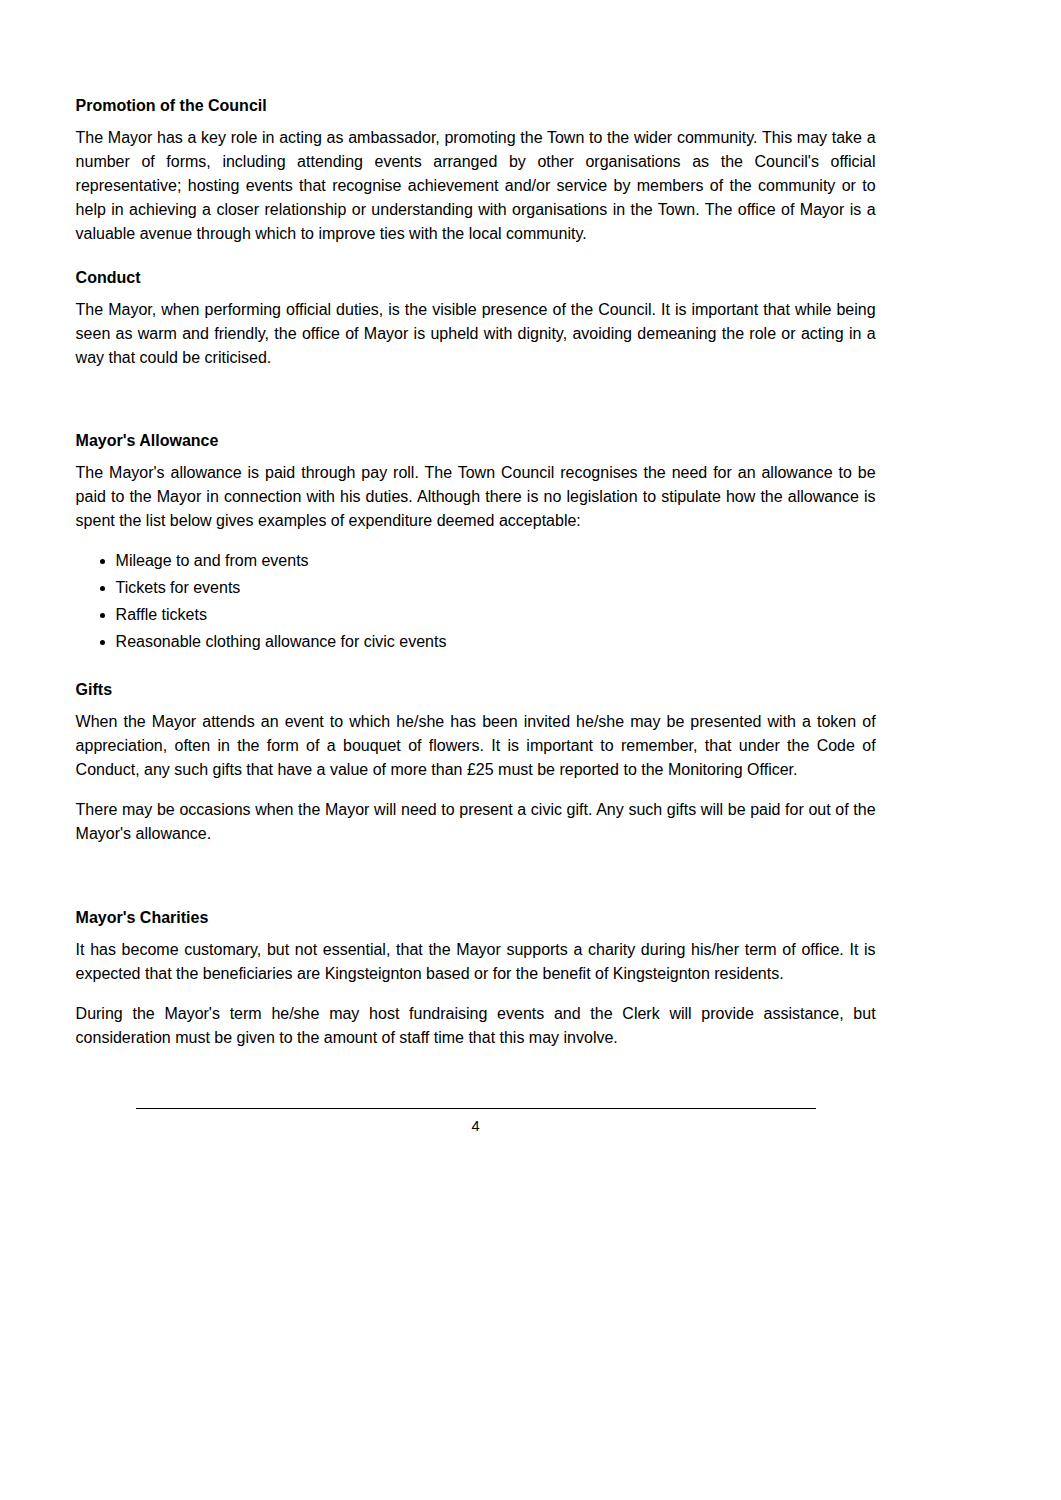Promotion of the Council
The Mayor has a key role in acting as ambassador, promoting the Town to the wider community. This may take a number of forms, including attending events arranged by other organisations as the Council's official representative; hosting events that recognise achievement and/or service by members of the community or to help in achieving a closer relationship or understanding with organisations in the Town. The office of Mayor is a valuable avenue through which to improve ties with the local community.
Conduct
The Mayor, when performing official duties, is the visible presence of the Council. It is important that while being seen as warm and friendly, the office of Mayor is upheld with dignity, avoiding demeaning the role or acting in a way that could be criticised.
Mayor's Allowance
The Mayor's allowance is paid through pay roll. The Town Council recognises the need for an allowance to be paid to the Mayor in connection with his duties. Although there is no legislation to stipulate how the allowance is spent the list below gives examples of expenditure deemed acceptable:
Mileage to and from events
Tickets for events
Raffle tickets
Reasonable clothing allowance for civic events
Gifts
When the Mayor attends an event to which he/she has been invited he/she may be presented with a token of appreciation, often in the form of a bouquet of flowers. It is important to remember, that under the Code of Conduct, any such gifts that have a value of more than £25 must be reported to the Monitoring Officer.
There may be occasions when the Mayor will need to present a civic gift. Any such gifts will be paid for out of the Mayor's allowance.
Mayor's Charities
It has become customary, but not essential, that the Mayor supports a charity during his/her term of office. It is expected that the beneficiaries are Kingsteignton based or for the benefit of Kingsteignton residents.
During the Mayor's term he/she may host fundraising events and the Clerk will provide assistance, but consideration must be given to the amount of staff time that this may involve.
4